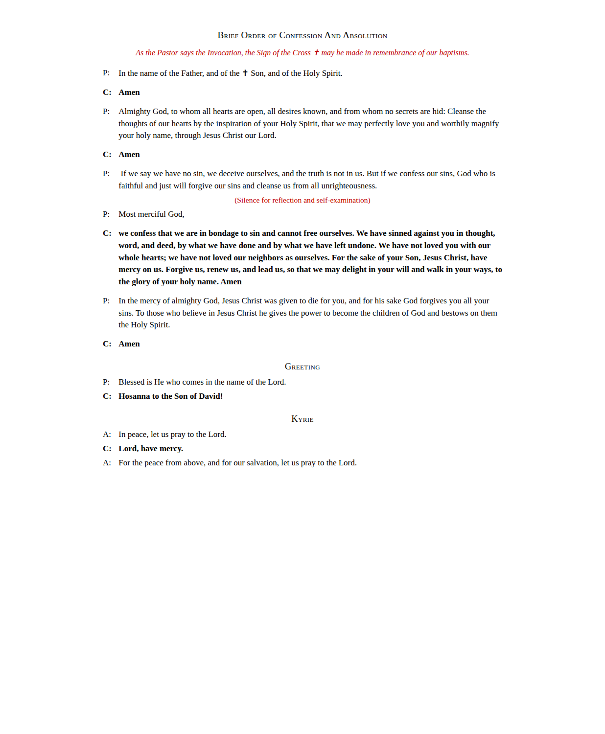Brief Order of Confession And Absolution
As the Pastor says the Invocation, the Sign of the Cross ✝ may be made in remembrance of our baptisms.
P:
In the name of the Father, and of the ✝ Son, and of the Holy Spirit.
C:
Amen
P:
Almighty God, to whom all hearts are open, all desires known, and from whom no secrets are hid: Cleanse the thoughts of our hearts by the inspiration of your Holy Spirit, that we may perfectly love you and worthily magnify your holy name, through Jesus Christ our Lord.
C:
Amen
P:
If we say we have no sin, we deceive ourselves, and the truth is not in us. But if we confess our sins, God who is faithful and just will forgive our sins and cleanse us from all unrighteousness.
(Silence for reflection and self-examination)
P:
Most merciful God,
C:
we confess that we are in bondage to sin and cannot free ourselves. We have sinned against you in thought, word, and deed, by what we have done and by what we have left undone. We have not loved you with our whole hearts; we have not loved our neighbors as ourselves. For the sake of your Son, Jesus Christ, have mercy on us. Forgive us, renew us, and lead us, so that we may delight in your will and walk in your ways, to the glory of your holy name. Amen
P:
In the mercy of almighty God, Jesus Christ was given to die for you, and for his sake God forgives you all your sins. To those who believe in Jesus Christ he gives the power to become the children of God and bestows on them the Holy Spirit.
C:
Amen
Greeting
P:
Blessed is He who comes in the name of the Lord.
C:
Hosanna to the Son of David!
Kyrie
A:
In peace, let us pray to the Lord.
C:
Lord, have mercy.
A:
For the peace from above, and for our salvation, let us pray to the Lord.